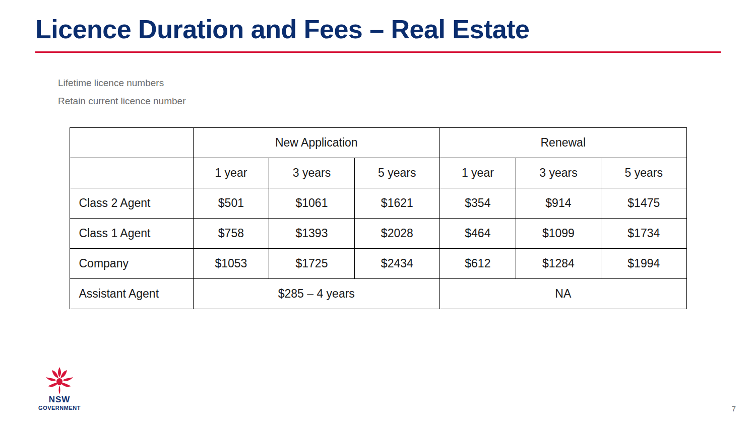Licence Duration and Fees – Real Estate
Lifetime licence numbers
Retain current licence number
| | New Application | Renewal |
| | 1 year | 3 years | 5 years | 1 year | 3 years | 5 years |
| Class 2 Agent | $501 | $1061 | $1621 | $354 | $914 | $1475 |
| Class 1 Agent | $758 | $1393 | $2028 | $464 | $1099 | $1734 |
| Company | $1053 | $1725 | $2434 | $612 | $1284 | $1994 |
| Assistant Agent | $285 – 4 years | NA |
NSW
GOVERNMENT
7